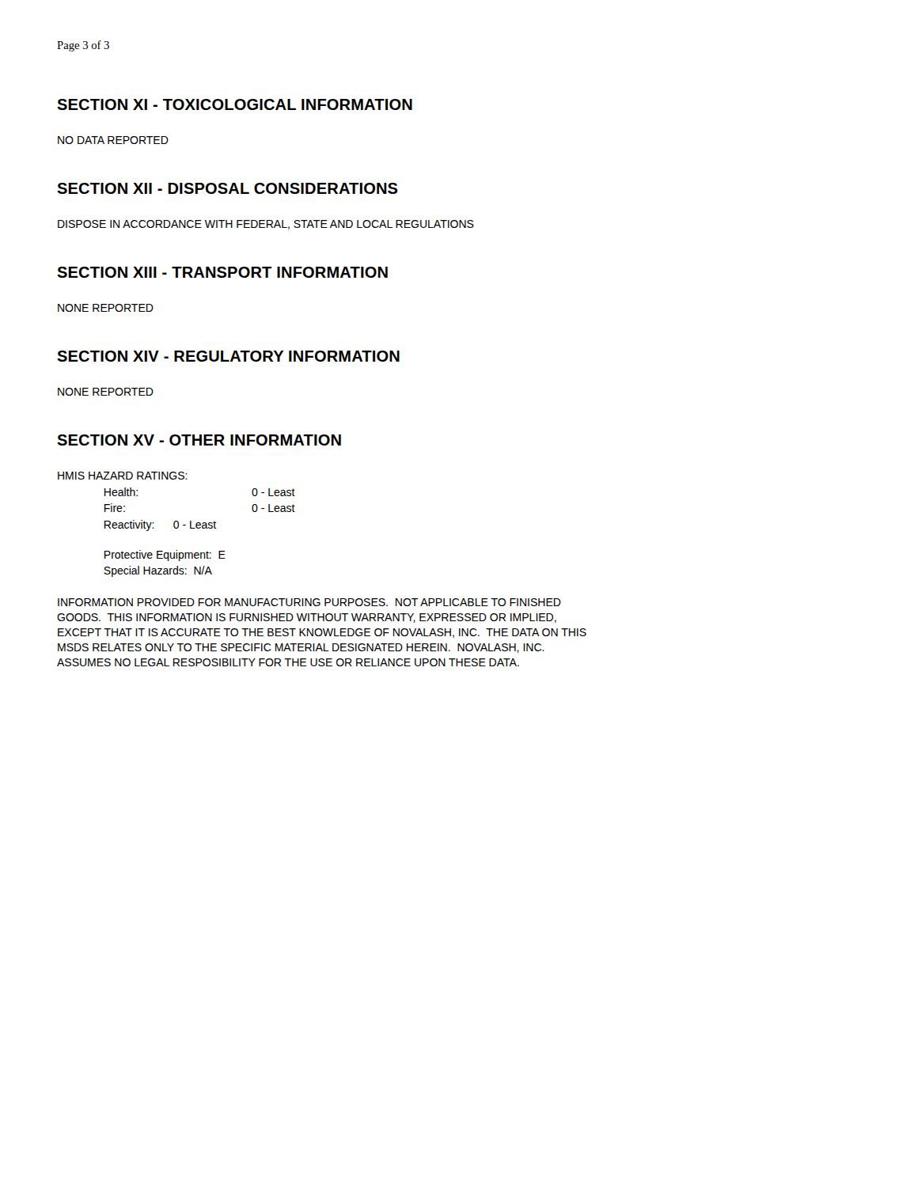Page 3 of 3
SECTION XI - TOXICOLOGICAL INFORMATION
NO DATA REPORTED
SECTION XII - DISPOSAL CONSIDERATIONS
DISPOSE IN ACCORDANCE WITH FEDERAL, STATE AND LOCAL REGULATIONS
SECTION XIII - TRANSPORT INFORMATION
NONE REPORTED
SECTION XIV - REGULATORY INFORMATION
NONE REPORTED
SECTION XV - OTHER INFORMATION
HMIS HAZARD RATINGS:
| Health: | 0 - Least |
| Fire: | 0 - Least |
| Reactivity: 0 - Least | |
Protective Equipment: E
Special Hazards: N/A
INFORMATION PROVIDED FOR MANUFACTURING PURPOSES. NOT APPLICABLE TO FINISHED GOODS. THIS INFORMATION IS FURNISHED WITHOUT WARRANTY, EXPRESSED OR IMPLIED, EXCEPT THAT IT IS ACCURATE TO THE BEST KNOWLEDGE OF NOVALASH, INC. THE DATA ON THIS MSDS RELATES ONLY TO THE SPECIFIC MATERIAL DESIGNATED HEREIN. NOVALASH, INC. ASSUMES NO LEGAL RESPOSIBILITY FOR THE USE OR RELIANCE UPON THESE DATA.